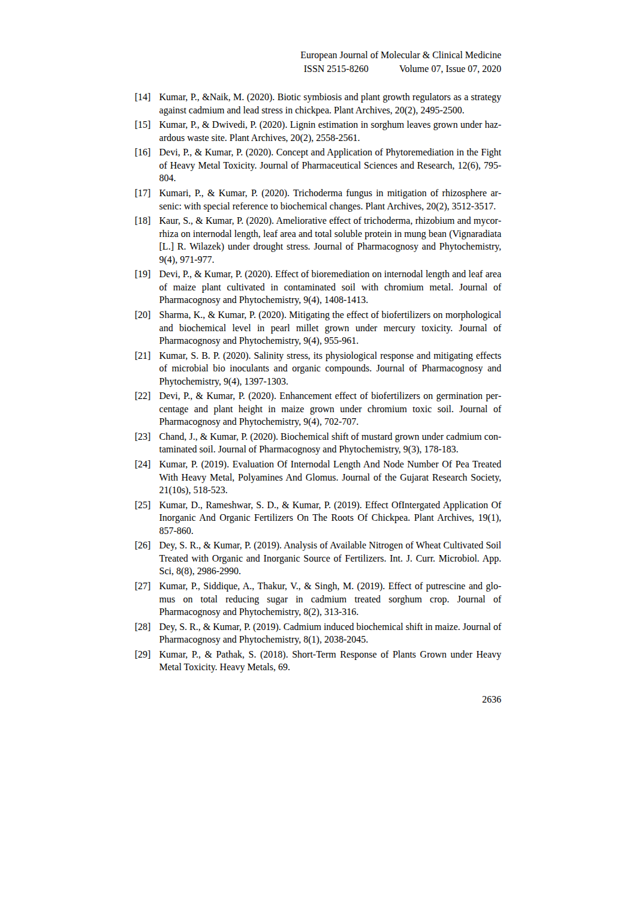European Journal of Molecular & Clinical Medicine ISSN 2515-8260 Volume 07, Issue 07, 2020
[14] Kumar, P., &Naik, M. (2020). Biotic symbiosis and plant growth regulators as a strategy against cadmium and lead stress in chickpea. Plant Archives, 20(2), 2495-2500.
[15] Kumar, P., & Dwivedi, P. (2020). Lignin estimation in sorghum leaves grown under hazardous waste site. Plant Archives, 20(2), 2558-2561.
[16] Devi, P., & Kumar, P. (2020). Concept and Application of Phytoremediation in the Fight of Heavy Metal Toxicity. Journal of Pharmaceutical Sciences and Research, 12(6), 795-804.
[17] Kumari, P., & Kumar, P. (2020). Trichoderma fungus in mitigation of rhizosphere arsenic: with special reference to biochemical changes. Plant Archives, 20(2), 3512-3517.
[18] Kaur, S., & Kumar, P. (2020). Ameliorative effect of trichoderma, rhizobium and mycorrhiza on internodal length, leaf area and total soluble protein in mung bean (Vignaradiata [L.] R. Wilazek) under drought stress. Journal of Pharmacognosy and Phytochemistry, 9(4), 971-977.
[19] Devi, P., & Kumar, P. (2020). Effect of bioremediation on internodal length and leaf area of maize plant cultivated in contaminated soil with chromium metal. Journal of Pharmacognosy and Phytochemistry, 9(4), 1408-1413.
[20] Sharma, K., & Kumar, P. (2020). Mitigating the effect of biofertilizers on morphological and biochemical level in pearl millet grown under mercury toxicity. Journal of Pharmacognosy and Phytochemistry, 9(4), 955-961.
[21] Kumar, S. B. P. (2020). Salinity stress, its physiological response and mitigating effects of microbial bio inoculants and organic compounds. Journal of Pharmacognosy and Phytochemistry, 9(4), 1397-1303.
[22] Devi, P., & Kumar, P. (2020). Enhancement effect of biofertilizers on germination percentage and plant height in maize grown under chromium toxic soil. Journal of Pharmacognosy and Phytochemistry, 9(4), 702-707.
[23] Chand, J., & Kumar, P. (2020). Biochemical shift of mustard grown under cadmium contaminated soil. Journal of Pharmacognosy and Phytochemistry, 9(3), 178-183.
[24] Kumar, P. (2019). Evaluation Of Internodal Length And Node Number Of Pea Treated With Heavy Metal, Polyamines And Glomus. Journal of the Gujarat Research Society, 21(10s), 518-523.
[25] Kumar, D., Rameshwar, S. D., & Kumar, P. (2019). Effect OfIntergated Application Of Inorganic And Organic Fertilizers On The Roots Of Chickpea. Plant Archives, 19(1), 857-860.
[26] Dey, S. R., & Kumar, P. (2019). Analysis of Available Nitrogen of Wheat Cultivated Soil Treated with Organic and Inorganic Source of Fertilizers. Int. J. Curr. Microbiol. App. Sci, 8(8), 2986-2990.
[27] Kumar, P., Siddique, A., Thakur, V., & Singh, M. (2019). Effect of putrescine and glomus on total reducing sugar in cadmium treated sorghum crop. Journal of Pharmacognosy and Phytochemistry, 8(2), 313-316.
[28] Dey, S. R., & Kumar, P. (2019). Cadmium induced biochemical shift in maize. Journal of Pharmacognosy and Phytochemistry, 8(1), 2038-2045.
[29] Kumar, P., & Pathak, S. (2018). Short-Term Response of Plants Grown under Heavy Metal Toxicity. Heavy Metals, 69.
2636